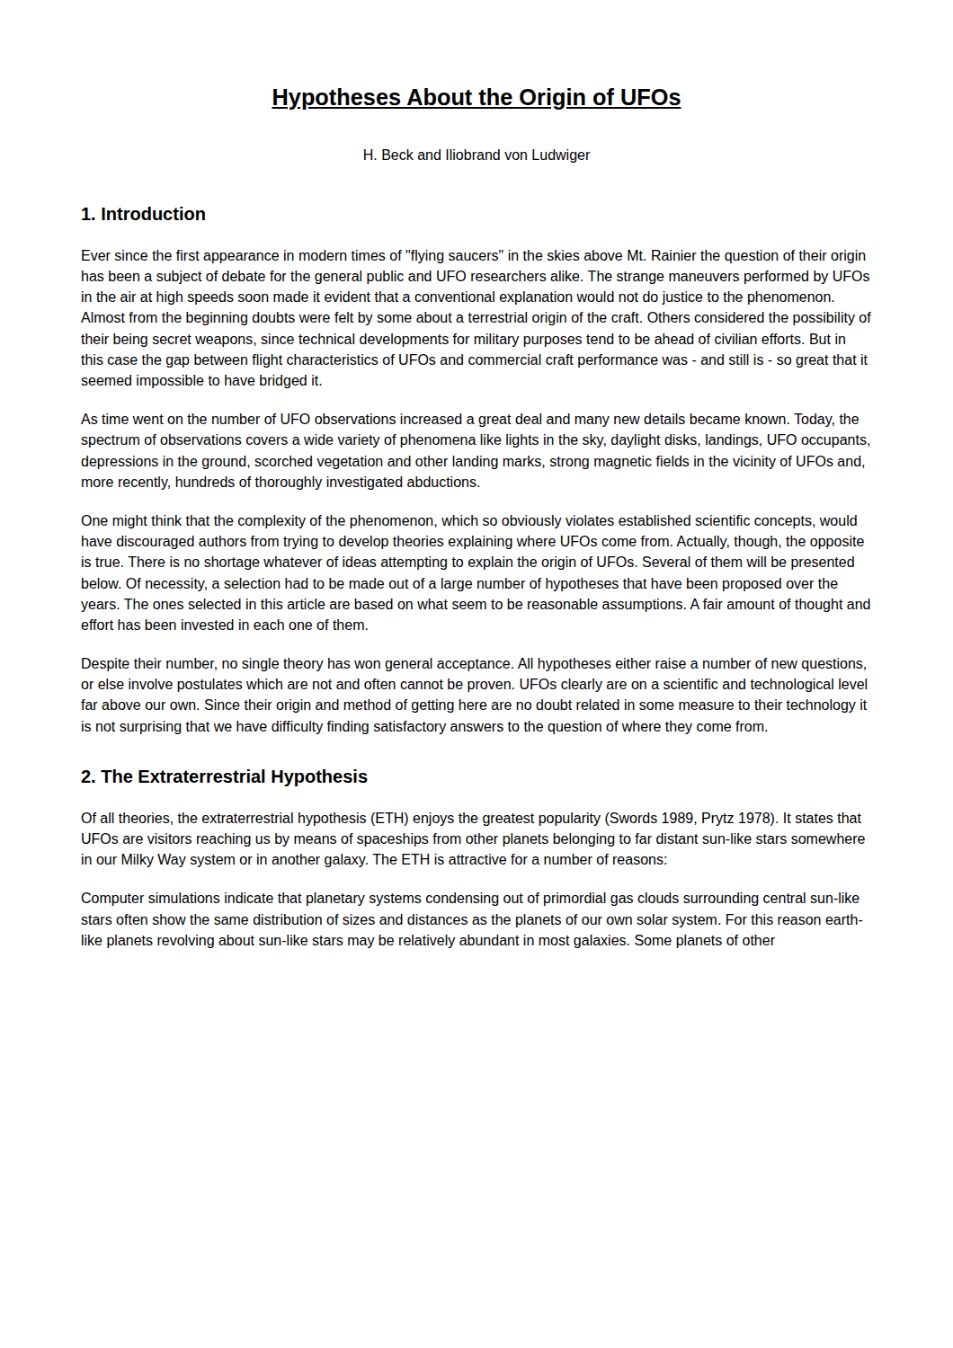Hypotheses About the Origin of UFOs
H. Beck and Iliobrand von Ludwiger
1. Introduction
Ever since the first appearance in modern times of "flying saucers" in the skies above Mt. Rainier the question of their origin has been a subject of debate for the general public and UFO researchers alike. The strange maneuvers performed by UFOs in the air at high speeds soon made it evident that a conventional explanation would not do justice to the phenomenon. Almost from the beginning doubts were felt by some about a terrestrial origin of the craft. Others considered the possibility of their being secret weapons, since technical developments for military purposes tend to be ahead of civilian efforts. But in this case the gap between flight characteristics of UFOs and commercial craft performance was - and still is - so great that it seemed impossible to have bridged it.
As time went on the number of UFO observations increased a great deal and many new details became known. Today, the spectrum of observations covers a wide variety of phenomena like lights in the sky, daylight disks, landings, UFO occupants, depressions in the ground, scorched vegetation and other landing marks, strong magnetic fields in the vicinity of UFOs and, more recently, hundreds of thoroughly investigated abductions.
One might think that the complexity of the phenomenon, which so obviously violates established scientific concepts, would have discouraged authors from trying to develop theories explaining where UFOs come from. Actually, though, the opposite is true. There is no shortage whatever of ideas attempting to explain the origin of UFOs. Several of them will be presented below. Of necessity, a selection had to be made out of a large number of hypotheses that have been proposed over the years. The ones selected in this article are based on what seem to be reasonable assumptions. A fair amount of thought and effort has been invested in each one of them.
Despite their number, no single theory has won general acceptance. All hypotheses either raise a number of new questions, or else involve postulates which are not and often cannot be proven. UFOs clearly are on a scientific and technological level far above our own. Since their origin and method of getting here are no doubt related in some measure to their technology it is not surprising that we have difficulty finding satisfactory answers to the question of where they come from.
2. The Extraterrestrial Hypothesis
Of all theories, the extraterrestrial hypothesis (ETH) enjoys the greatest popularity (Swords 1989, Prytz 1978). It states that UFOs are visitors reaching us by means of spaceships from other planets belonging to far distant sun-like stars somewhere in our Milky Way system or in another galaxy. The ETH is attractive for a number of reasons:
Computer simulations indicate that planetary systems condensing out of primordial gas clouds surrounding central sun-like stars often show the same distribution of sizes and distances as the planets of our own solar system. For this reason earth-like planets revolving about sun-like stars may be relatively abundant in most galaxies. Some planets of other